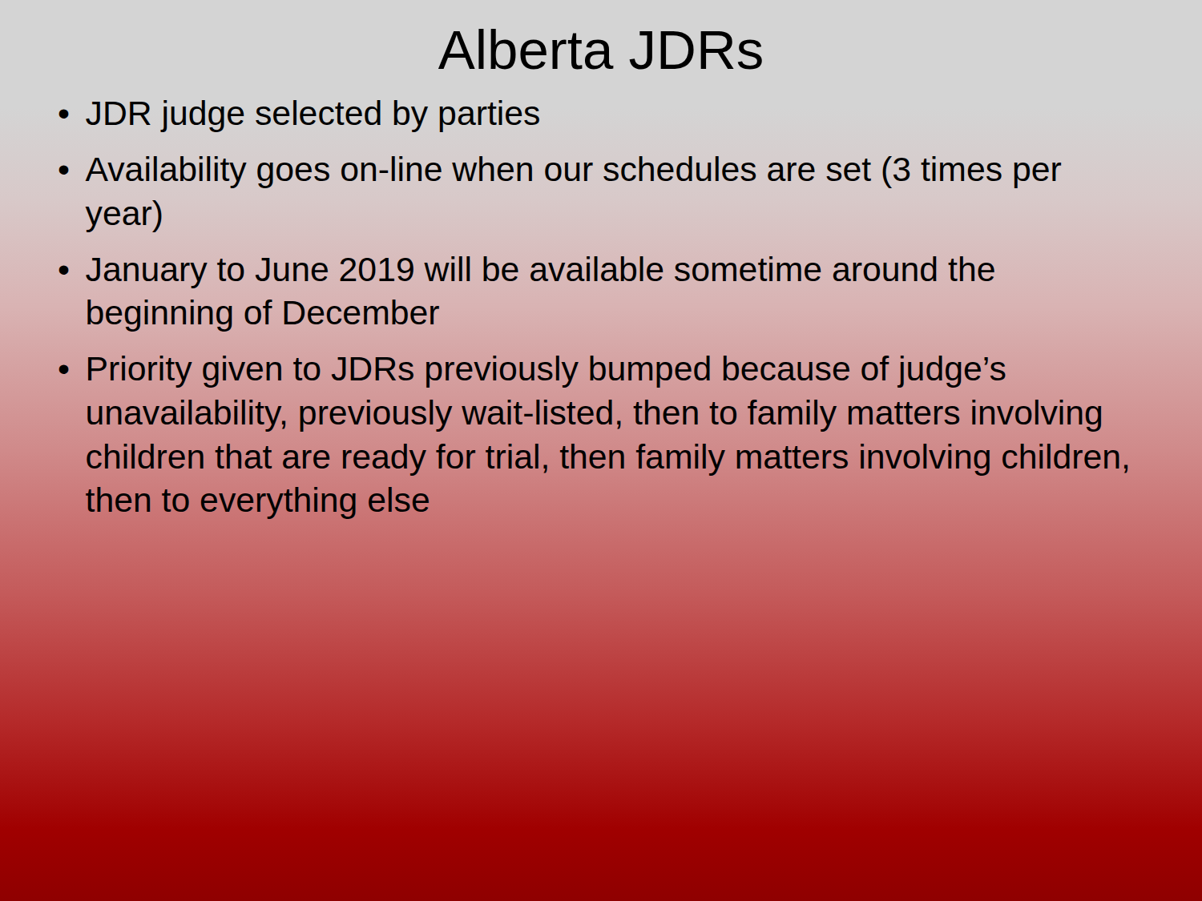Alberta JDRs
JDR judge selected by parties
Availability goes on-line when our schedules are set (3 times per year)
January to June 2019 will be available sometime around the beginning of December
Priority given to JDRs previously bumped because of judge’s unavailability, previously wait-listed, then to family matters involving children that are ready for trial, then family matters involving children, then to everything else